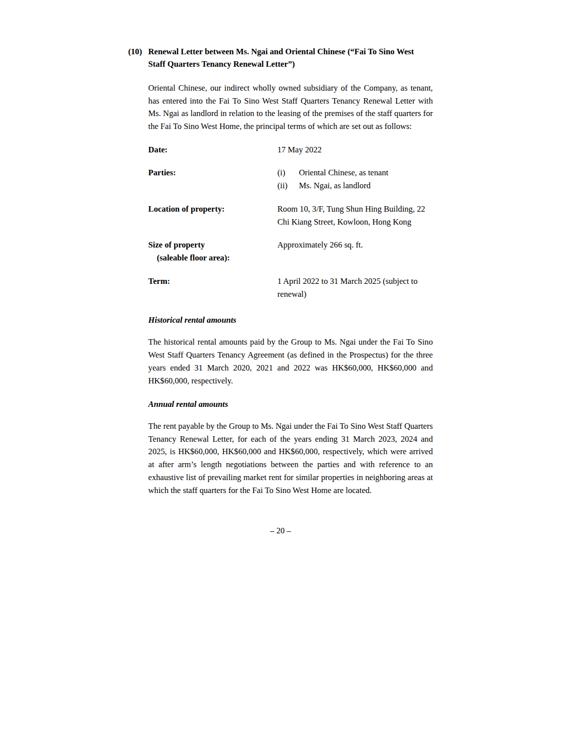(10) Renewal Letter between Ms. Ngai and Oriental Chinese (“Fai To Sino West Staff Quarters Tenancy Renewal Letter”)
Oriental Chinese, our indirect wholly owned subsidiary of the Company, as tenant, has entered into the Fai To Sino West Staff Quarters Tenancy Renewal Letter with Ms. Ngai as landlord in relation to the leasing of the premises of the staff quarters for the Fai To Sino West Home, the principal terms of which are set out as follows:
| Date: | 17 May 2022 |
| Parties: | / (i) / Oriental Chinese, as tenant / / (ii) / Ms. Ngai, as landlord / |
| Location of property: | Room 10, 3/F, Tung Shun Hing Building, 22 Chi Kiang Street, Kowloon, Hong Kong |
| Size of property (saleable floor area): | Approximately 266 sq. ft. |
| Term: | 1 April 2022 to 31 March 2025 (subject to renewal) |
Historical rental amounts
The historical rental amounts paid by the Group to Ms. Ngai under the Fai To Sino West Staff Quarters Tenancy Agreement (as defined in the Prospectus) for the three years ended 31 March 2020, 2021 and 2022 was HK$60,000, HK$60,000 and HK$60,000, respectively.
Annual rental amounts
The rent payable by the Group to Ms. Ngai under the Fai To Sino West Staff Quarters Tenancy Renewal Letter, for each of the years ending 31 March 2023, 2024 and 2025, is HK$60,000, HK$60,000 and HK$60,000, respectively, which were arrived at after arm’s length negotiations between the parties and with reference to an exhaustive list of prevailing market rent for similar properties in neighboring areas at which the staff quarters for the Fai To Sino West Home are located.
– 20 –